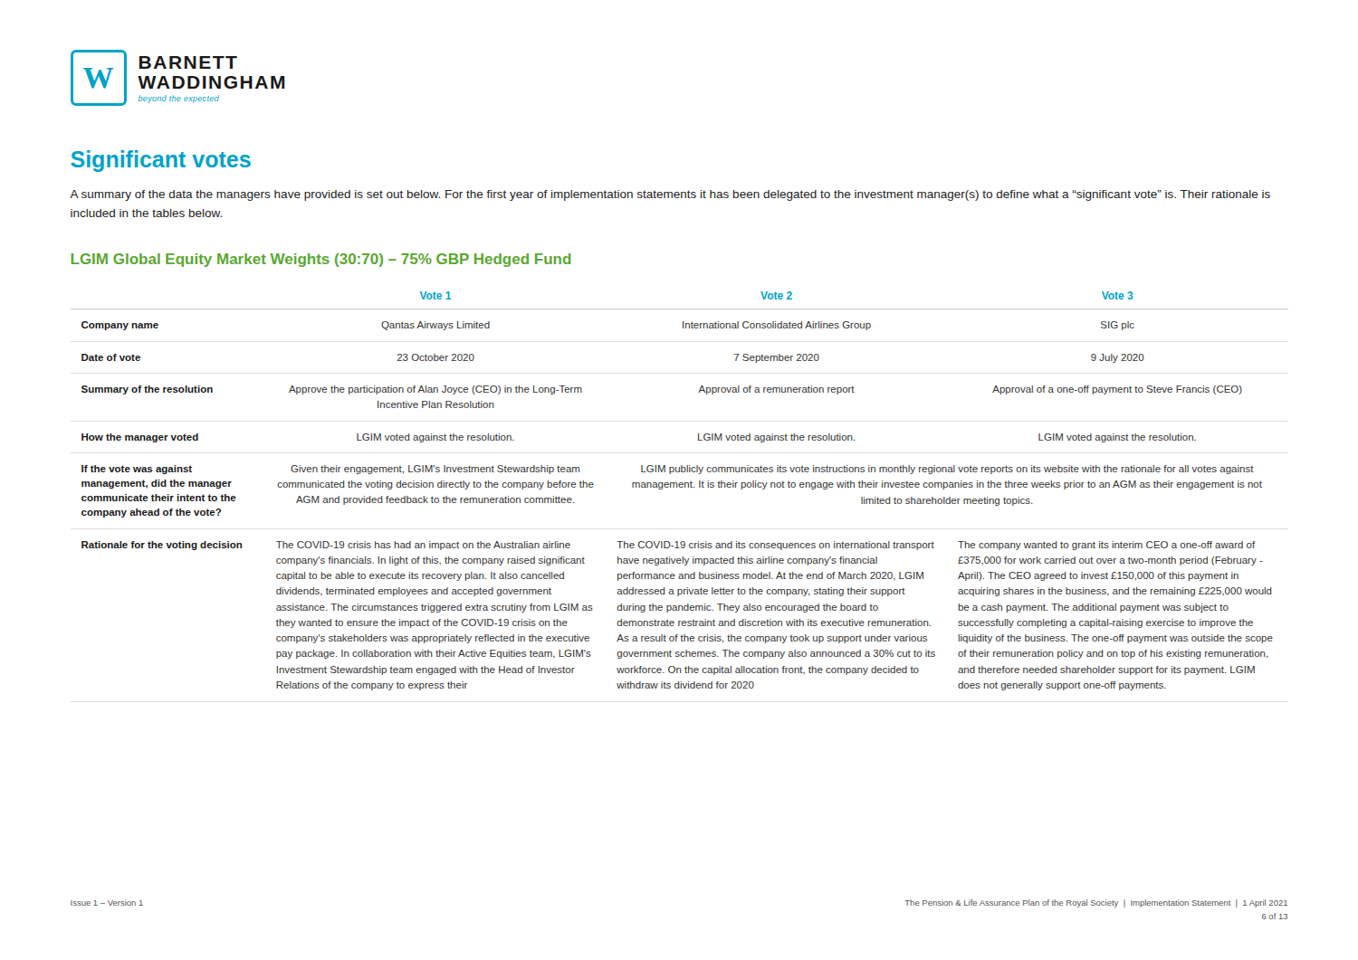W
BARNETT WADDINGHAM beyond the expected
Significant votes
A summary of the data the managers have provided is set out below. For the first year of implementation statements it has been delegated to the investment manager(s) to define what a “significant vote” is. Their rationale is included in the tables below.
LGIM Global Equity Market Weights (30:70) – 75% GBP Hedged Fund
| | Vote 1 | Vote 2 | Vote 3 |
| --- | --- | --- | --- |
| Company name | Qantas Airways Limited | International Consolidated Airlines Group | SIG plc |
| Date of vote | 23 October 2020 | 7 September 2020 | 9 July 2020 |
| Summary of the resolution | Approve the participation of Alan Joyce (CEO) in the Long-Term Incentive Plan Resolution | Approval of a remuneration report | Approval of a one-off payment to Steve Francis (CEO) |
| How the manager voted | LGIM voted against the resolution. | LGIM voted against the resolution. | LGIM voted against the resolution. |
| If the vote was against management, did the manager communicate their intent to the company ahead of the vote? | Given their engagement, LGIM's Investment Stewardship team communicated the voting decision directly to the company before the AGM and provided feedback to the remuneration committee. | LGIM publicly communicates its vote instructions in monthly regional vote reports on its website with the rationale for all votes against management. It is their policy not to engage with their investee companies in the three weeks prior to an AGM as their engagement is not limited to shareholder meeting topics. |
| Rationale for the voting decision | The COVID-19 crisis has had an impact on the Australian airline company's financials. In light of this, the company raised significant capital to be able to execute its recovery plan. It also cancelled dividends, terminated employees and accepted government assistance. The circumstances triggered extra scrutiny from LGIM as they wanted to ensure the impact of the COVID-19 crisis on the company's stakeholders was appropriately reflected in the executive pay package. In collaboration with their Active Equities team, LGIM's Investment Stewardship team engaged with the Head of Investor Relations of the company to express their | The COVID-19 crisis and its consequences on international transport have negatively impacted this airline company's financial performance and business model. At the end of March 2020, LGIM addressed a private letter to the company, stating their support during the pandemic. They also encouraged the board to demonstrate restraint and discretion with its executive remuneration. As a result of the crisis, the company took up support under various government schemes. The company also announced a 30% cut to its workforce. On the capital allocation front, the company decided to withdraw its dividend for 2020 | The company wanted to grant its interim CEO a one-off award of £375,000 for work carried out over a two-month period (February - April). The CEO agreed to invest £150,000 of this payment in acquiring shares in the business, and the remaining £225,000 would be a cash payment. The additional payment was subject to successfully completing a capital-raising exercise to improve the liquidity of the business. The one-off payment was outside the scope of their remuneration policy and on top of his existing remuneration, and therefore needed shareholder support for its payment. LGIM does not generally support one-off payments. |
Issue 1 – Version 1
The Pension & Life Assurance Plan of the Royal Society | Implementation Statement | 1 April 2021 6 of 13